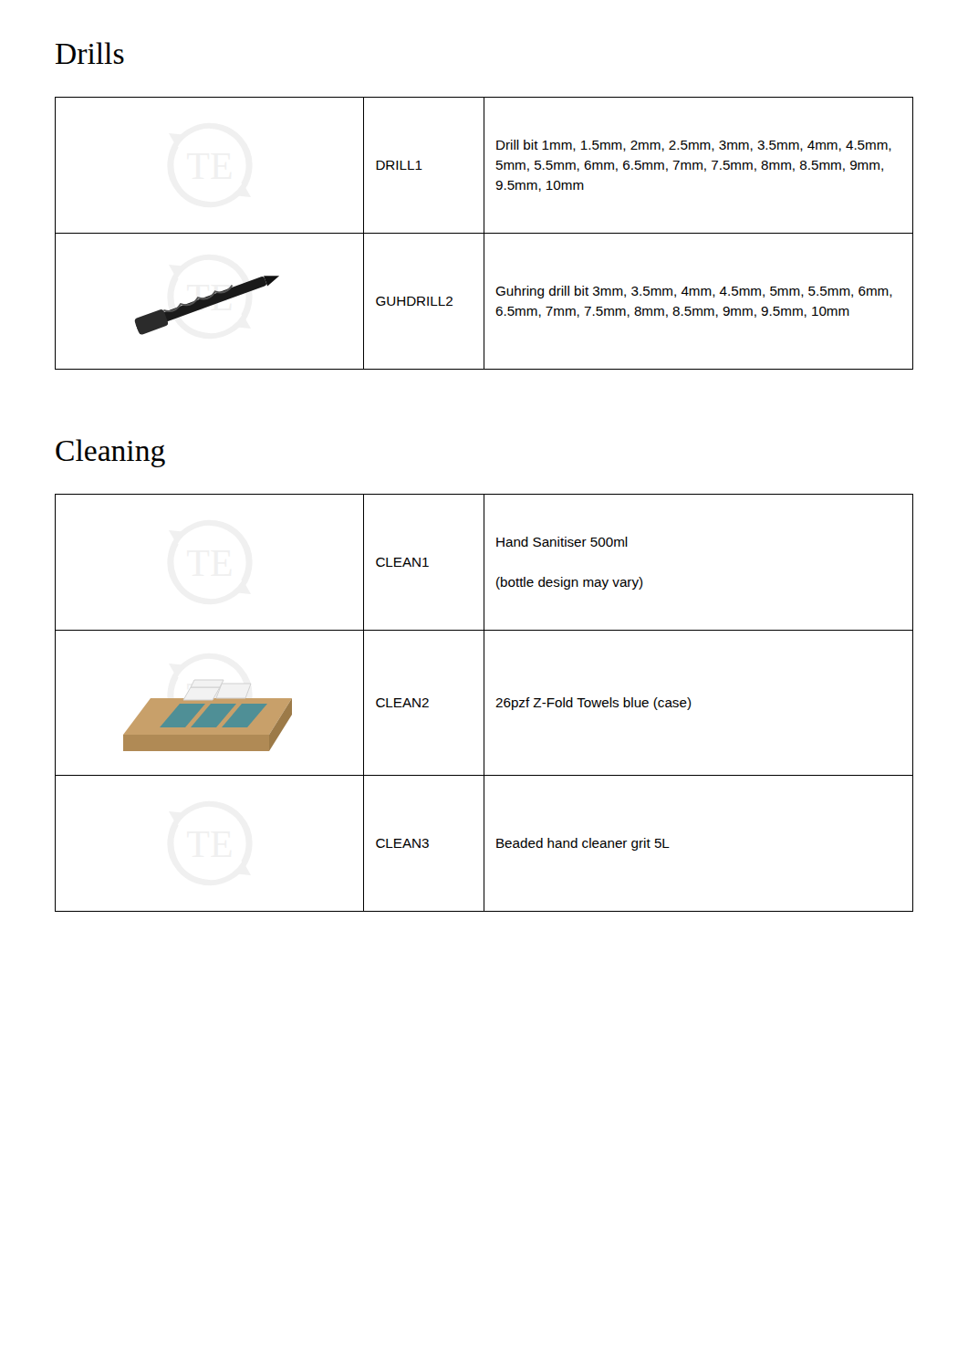Drills
| TE | DRILL1 | Drill bit 1mm, 1.5mm, 2mm, 2.5mm, 3mm, 3.5mm, 4mm, 4.5mm, 5mm, 5.5mm, 6mm, 6.5mm, 7mm, 7.5mm, 8mm, 8.5mm, 9mm, 9.5mm, 10mm |
| TE | GUHDRILL2 | Guhring drill bit 3mm, 3.5mm, 4mm, 4.5mm, 5mm, 5.5mm, 6mm, 6.5mm, 7mm, 7.5mm, 8mm, 8.5mm, 9mm, 9.5mm, 10mm |
Cleaning
| TE | CLEAN1 | Hand Sanitiser 500ml (bottle design may vary) |
| TE | CLEAN2 | 26pzf Z-Fold Towels blue (case) |
| TE | CLEAN3 | Beaded hand cleaner grit 5L |